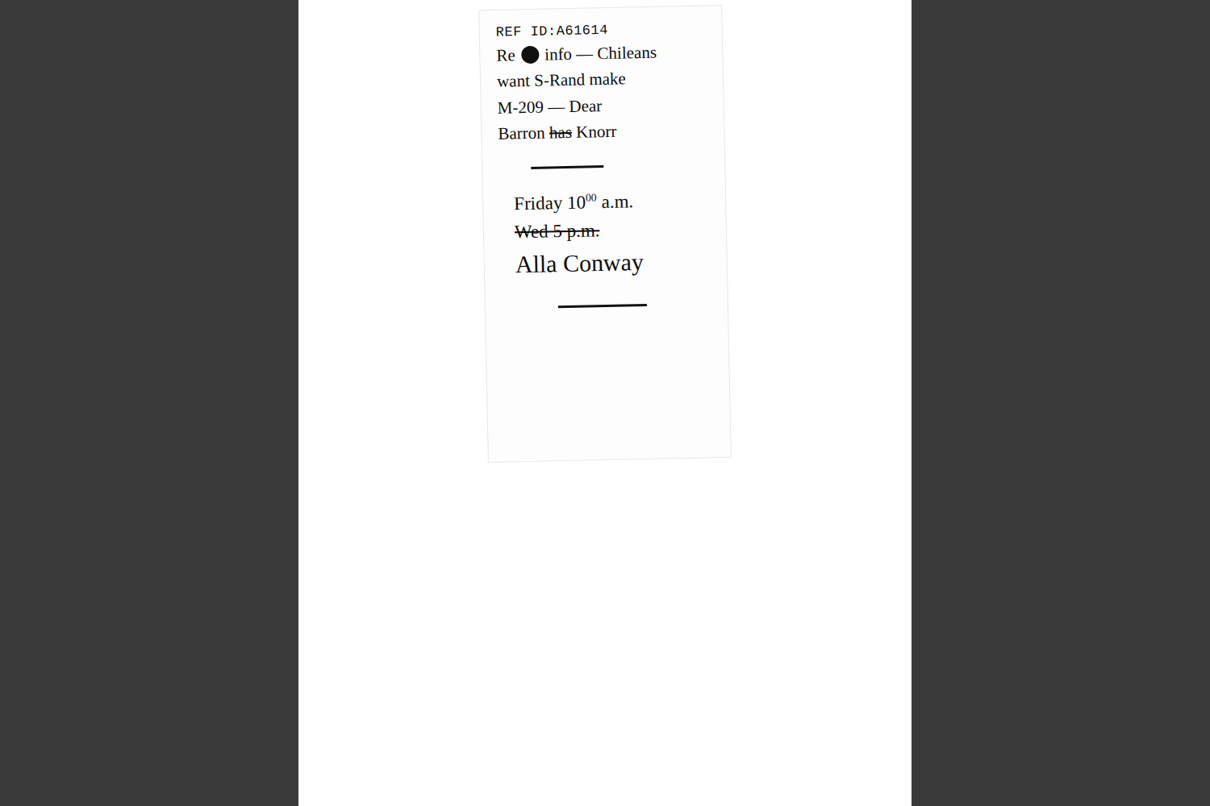REF ID:A61614
Re info — Chileans
want S-Rand make
M-209 — Dear
Barron has Knorr
Friday 1000 a.m.
Wed 5 p.m.
Alla Conway